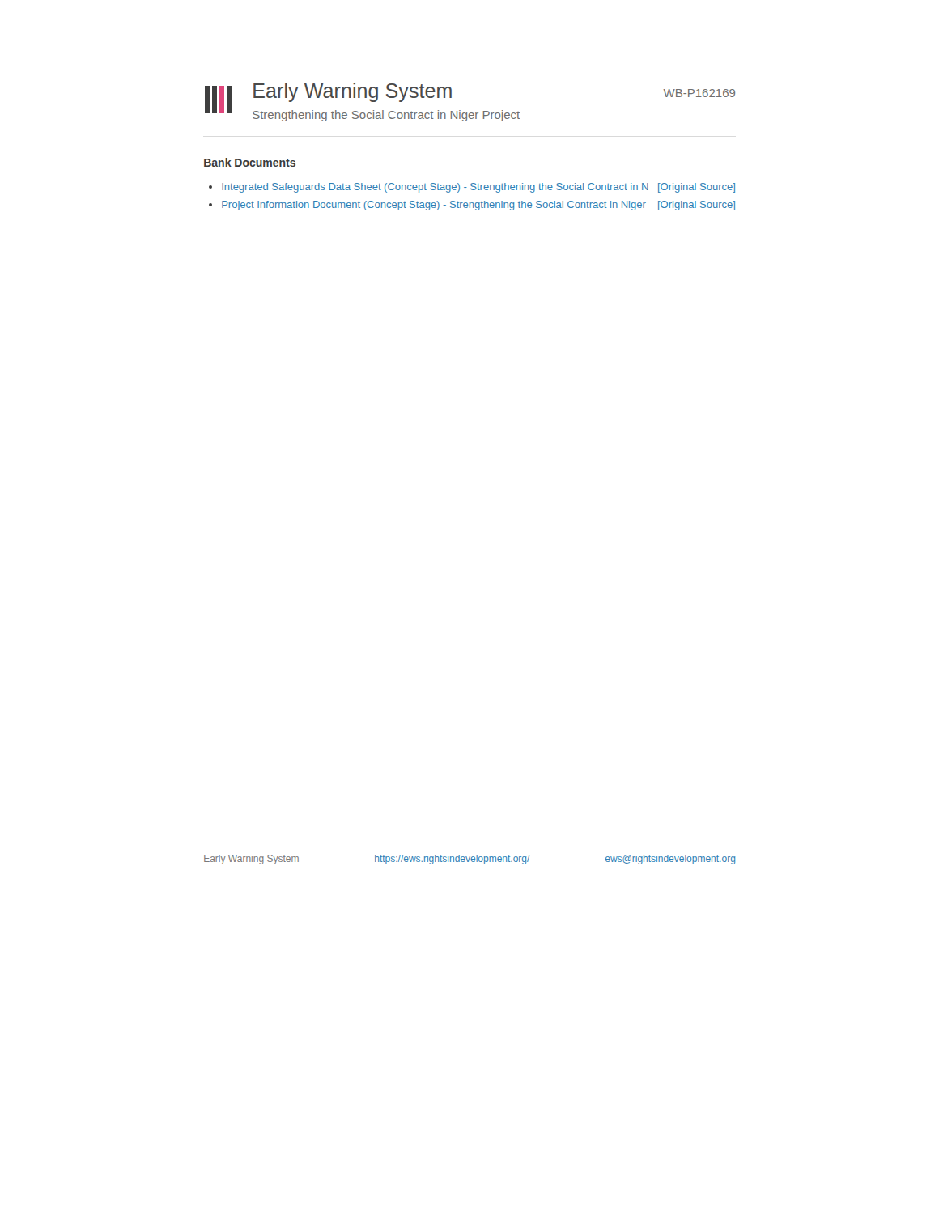Early Warning System
Strengthening the Social Contract in Niger Project
WB-P162169
Bank Documents
Integrated Safeguards Data Sheet (Concept Stage) - Strengthening the Social Contract in Niger Projec [Original Source]
Project Information Document (Concept Stage) - Strengthening the Social Contract in Niger Project - [Original Source]
Early Warning System
https://ews.rightsindevelopment.org/
ews@rightsindevelopment.org